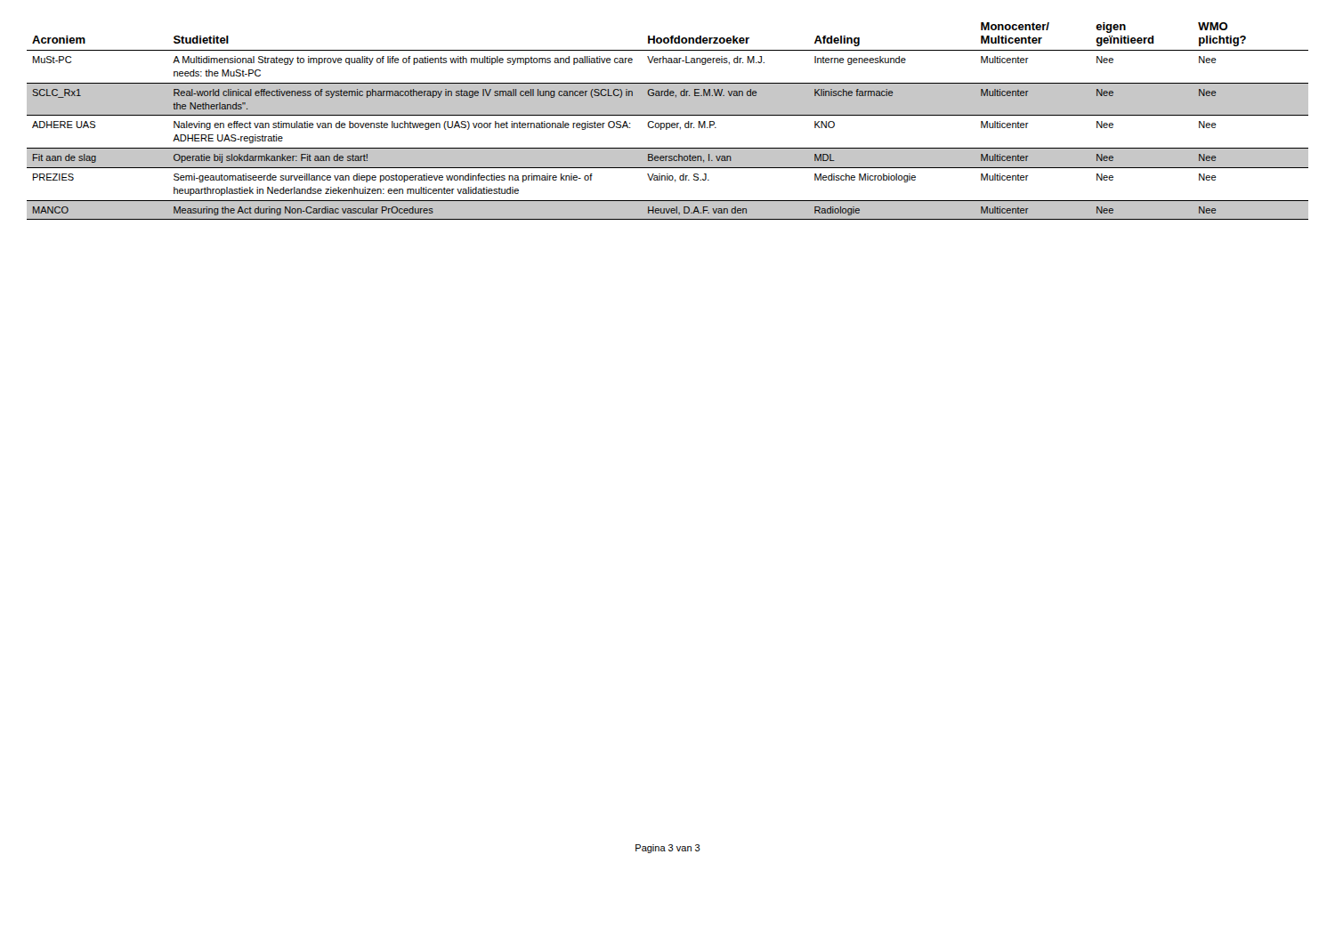| Acroniem | Studietitel | Hoofdonderzoeker | Afdeling | Monocenter/ Multicenter | eigen geïnitieerd | WMO plichtig? |
| --- | --- | --- | --- | --- | --- | --- |
| MuSt-PC | A Multidimensional Strategy to improve quality of life of patients with multiple symptoms and palliative care needs: the MuSt-PC | Verhaar-Langereis, dr. M.J. | Interne geneeskunde | Multicenter | Nee | Nee |
| SCLC_Rx1 | Real-world clinical effectiveness of systemic pharmacotherapy in stage IV small cell lung cancer (SCLC) in the Netherlands". | Garde, dr. E.M.W. van de | Klinische farmacie | Multicenter | Nee | Nee |
| ADHERE UAS | Naleving en effect van stimulatie van de bovenste luchtwegen (UAS) voor het internationale register OSA: ADHERE UAS-registratie | Copper, dr. M.P. | KNO | Multicenter | Nee | Nee |
| Fit aan de slag | Operatie bij slokdarmkanker: Fit aan de start! | Beerschoten, I. van | MDL | Multicenter | Nee | Nee |
| PREZIES | Semi-geautomatiseerde surveillance van diepe postoperatieve wondinfecties na primaire knie- of heuparthroplastiek in Nederlandse ziekenhuizen: een multicenter validatiestudie | Vainio, dr. S.J. | Medische Microbiologie | Multicenter | Nee | Nee |
| MANCO | Measuring the Act during Non-Cardiac vascular PrOcedures | Heuvel, D.A.F. van den | Radiologie | Multicenter | Nee | Nee |
Pagina 3 van 3